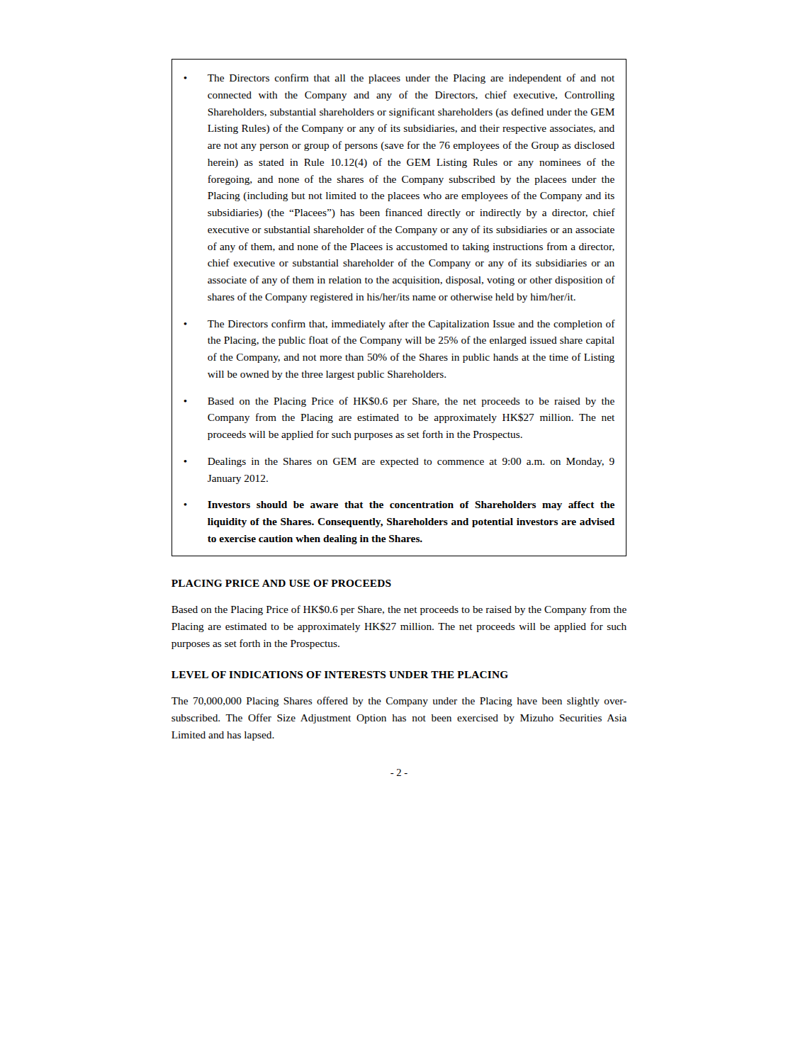| • | The Directors confirm that all the placees under the Placing are independent of and not connected with the Company and any of the Directors, chief executive, Controlling Shareholders, substantial shareholders or significant shareholders (as defined under the GEM Listing Rules) of the Company or any of its subsidiaries, and their respective associates, and are not any person or group of persons (save for the 76 employees of the Group as disclosed herein) as stated in Rule 10.12(4) of the GEM Listing Rules or any nominees of the foregoing, and none of the shares of the Company subscribed by the placees under the Placing (including but not limited to the placees who are employees of the Company and its subsidiaries) (the “Placees”) has been financed directly or indirectly by a director, chief executive or substantial shareholder of the Company or any of its subsidiaries or an associate of any of them, and none of the Placees is accustomed to taking instructions from a director, chief executive or substantial shareholder of the Company or any of its subsidiaries or an associate of any of them in relation to the acquisition, disposal, voting or other disposition of shares of the Company registered in his/her/its name or otherwise held by him/her/it. |
| • | The Directors confirm that, immediately after the Capitalization Issue and the completion of the Placing, the public float of the Company will be 25% of the enlarged issued share capital of the Company, and not more than 50% of the Shares in public hands at the time of Listing will be owned by the three largest public Shareholders. |
| • | Based on the Placing Price of HK$0.6 per Share, the net proceeds to be raised by the Company from the Placing are estimated to be approximately HK$27 million. The net proceeds will be applied for such purposes as set forth in the Prospectus. |
| • | Dealings in the Shares on GEM are expected to commence at 9:00 a.m. on Monday, 9 January 2012. |
| • | Investors should be aware that the concentration of Shareholders may affect the liquidity of the Shares. Consequently, Shareholders and potential investors are advised to exercise caution when dealing in the Shares. |
PLACING PRICE AND USE OF PROCEEDS
Based on the Placing Price of HK$0.6 per Share, the net proceeds to be raised by the Company from the Placing are estimated to be approximately HK$27 million. The net proceeds will be applied for such purposes as set forth in the Prospectus.
LEVEL OF INDICATIONS OF INTERESTS UNDER THE PLACING
The 70,000,000 Placing Shares offered by the Company under the Placing have been slightly over-subscribed. The Offer Size Adjustment Option has not been exercised by Mizuho Securities Asia Limited and has lapsed.
- 2 -